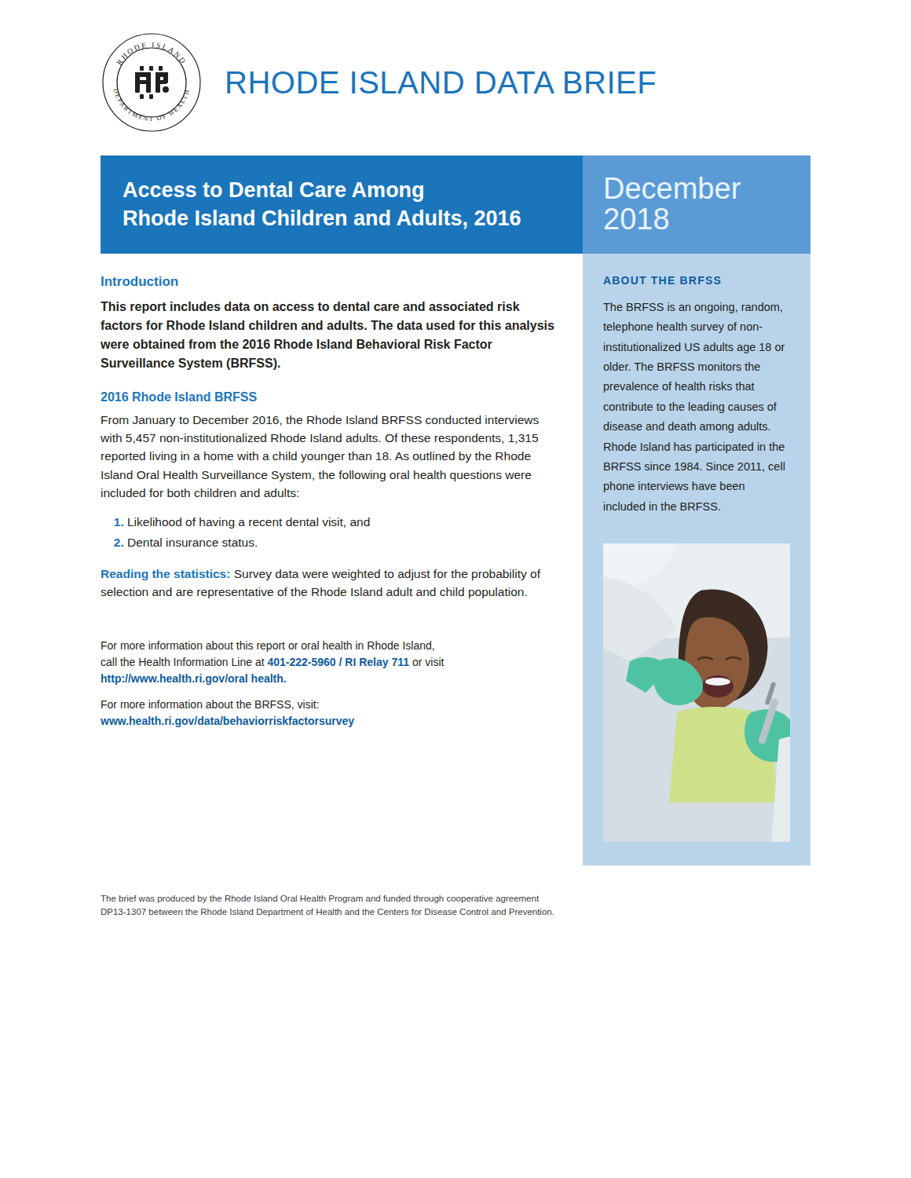RHODE ISLAND DEPARTMENT OF HEALTH
RHODE ISLAND DATA BRIEF
Access to Dental Care Among
Rhode Island Children and Adults, 2016
December
2018
Introduction
This report includes data on access to dental care and associated risk factors for Rhode Island children and adults. The data used for this analysis were obtained from the 2016 Rhode Island Behavioral Risk Factor Surveillance System (BRFSS).
2016 Rhode Island BRFSS
From January to December 2016, the Rhode Island BRFSS conducted interviews with 5,457 non-institutionalized Rhode Island adults. Of these respondents, 1,315 reported living in a home with a child younger than 18. As outlined by the Rhode Island Oral Health Surveillance System, the following oral health questions were included for both children and adults:
Likelihood of having a recent dental visit, and
Dental insurance status.
Reading the statistics: Survey data were weighted to adjust for the probability of selection and are representative of the Rhode Island adult and child population.
For more information about this report or oral health in Rhode Island,
call the Health Information Line at 401-222-5960 / RI Relay 711 or visit
http://www.health.ri.gov/oral health.
For more information about the BRFSS, visit:
www.health.ri.gov/data/behaviorriskfactorsurvey
About the BRFSS
The BRFSS is an ongoing, random, telephone health survey of non-institutionalized US adults age 18 or older. The BRFSS monitors the prevalence of health risks that contribute to the leading causes of disease and death among adults. Rhode Island has participated in the BRFSS since 1984. Since 2011, cell phone interviews have been included in the BRFSS.
The brief was produced by the Rhode Island Oral Health Program and funded through cooperative agreement DP13-1307 between the Rhode Island Department of Health and the Centers for Disease Control and Prevention.